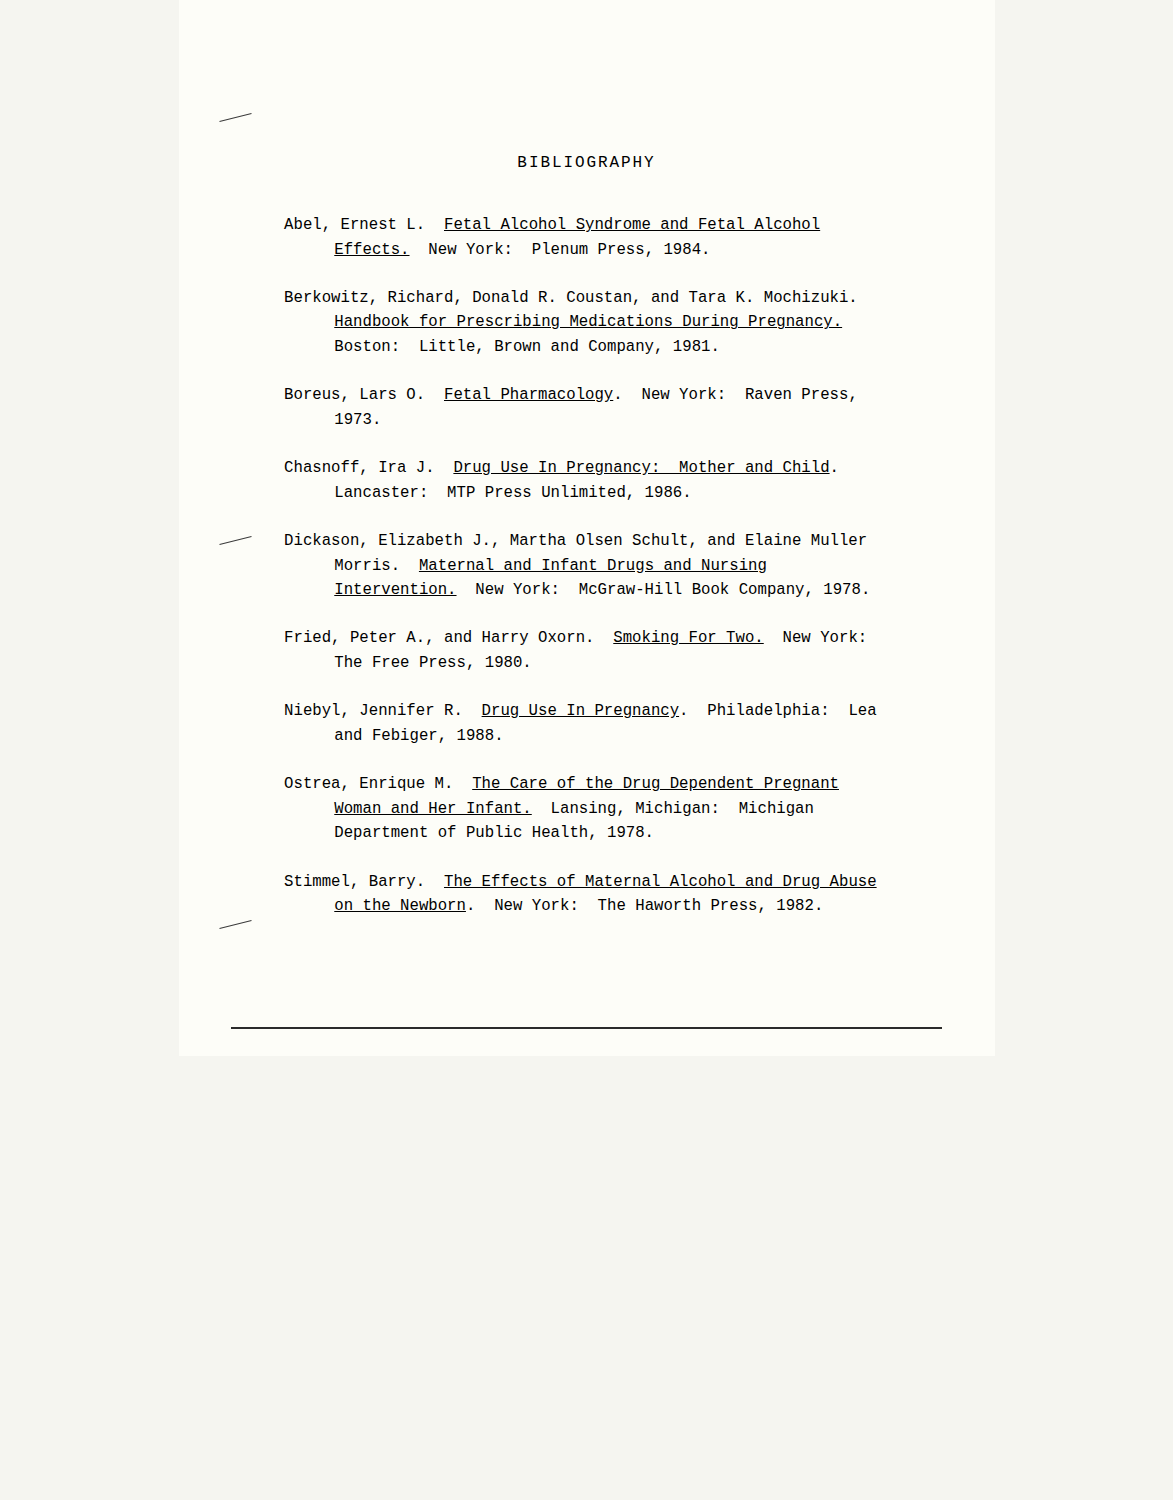BIBLIOGRAPHY
Abel, Ernest L. Fetal Alcohol Syndrome and Fetal Alcohol Effects. New York: Plenum Press, 1984.
Berkowitz, Richard, Donald R. Coustan, and Tara K. Mochizuki. Handbook for Prescribing Medications During Pregnancy. Boston: Little, Brown and Company, 1981.
Boreus, Lars O. Fetal Pharmacology. New York: Raven Press, 1973.
Chasnoff, Ira J. Drug Use In Pregnancy: Mother and Child. Lancaster: MTP Press Unlimited, 1986.
Dickason, Elizabeth J., Martha Olsen Schult, and Elaine Muller Morris. Maternal and Infant Drugs and Nursing Intervention. New York: McGraw-Hill Book Company, 1978.
Fried, Peter A., and Harry Oxorn. Smoking For Two. New York: The Free Press, 1980.
Niebyl, Jennifer R. Drug Use In Pregnancy. Philadelphia: Lea and Febiger, 1988.
Ostrea, Enrique M. The Care of the Drug Dependent Pregnant Woman and Her Infant. Lansing, Michigan: Michigan Department of Public Health, 1978.
Stimmel, Barry. The Effects of Maternal Alcohol and Drug Abuse on the Newborn. New York: The Haworth Press, 1982.